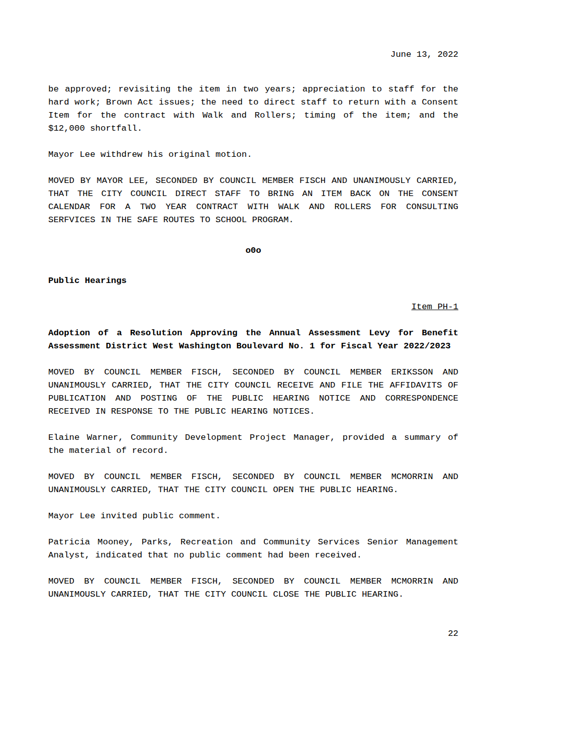June 13, 2022
be approved; revisiting the item in two years; appreciation to staff for the hard work; Brown Act issues; the need to direct staff to return with a Consent Item for the contract with Walk and Rollers; timing of the item; and the $12,000 shortfall.
Mayor Lee withdrew his original motion.
MOVED BY MAYOR LEE, SECONDED BY COUNCIL MEMBER FISCH AND UNANIMOUSLY CARRIED, THAT THE CITY COUNCIL DIRECT STAFF TO BRING AN ITEM BACK ON THE CONSENT CALENDAR FOR A TWO YEAR CONTRACT WITH WALK AND ROLLERS FOR CONSULTING SERFVICES IN THE SAFE ROUTES TO SCHOOL PROGRAM.
o0o
Public Hearings
Item PH-1
Adoption of a Resolution Approving the Annual Assessment Levy for Benefit Assessment District West Washington Boulevard No. 1 for Fiscal Year 2022/2023
MOVED BY COUNCIL MEMBER FISCH, SECONDED BY COUNCIL MEMBER ERIKSSON AND UNANIMOUSLY CARRIED, THAT THE CITY COUNCIL RECEIVE AND FILE THE AFFIDAVITS OF PUBLICATION AND POSTING OF THE PUBLIC HEARING NOTICE AND CORRESPONDENCE RECEIVED IN RESPONSE TO THE PUBLIC HEARING NOTICES.
Elaine Warner, Community Development Project Manager, provided a summary of the material of record.
MOVED BY COUNCIL MEMBER FISCH, SECONDED BY COUNCIL MEMBER MCMORRIN AND UNANIMOUSLY CARRIED, THAT THE CITY COUNCIL OPEN THE PUBLIC HEARING.
Mayor Lee invited public comment.
Patricia Mooney, Parks, Recreation and Community Services Senior Management Analyst, indicated that no public comment had been received.
MOVED BY COUNCIL MEMBER FISCH, SECONDED BY COUNCIL MEMBER MCMORRIN AND UNANIMOUSLY CARRIED, THAT THE CITY COUNCIL CLOSE THE PUBLIC HEARING.
22